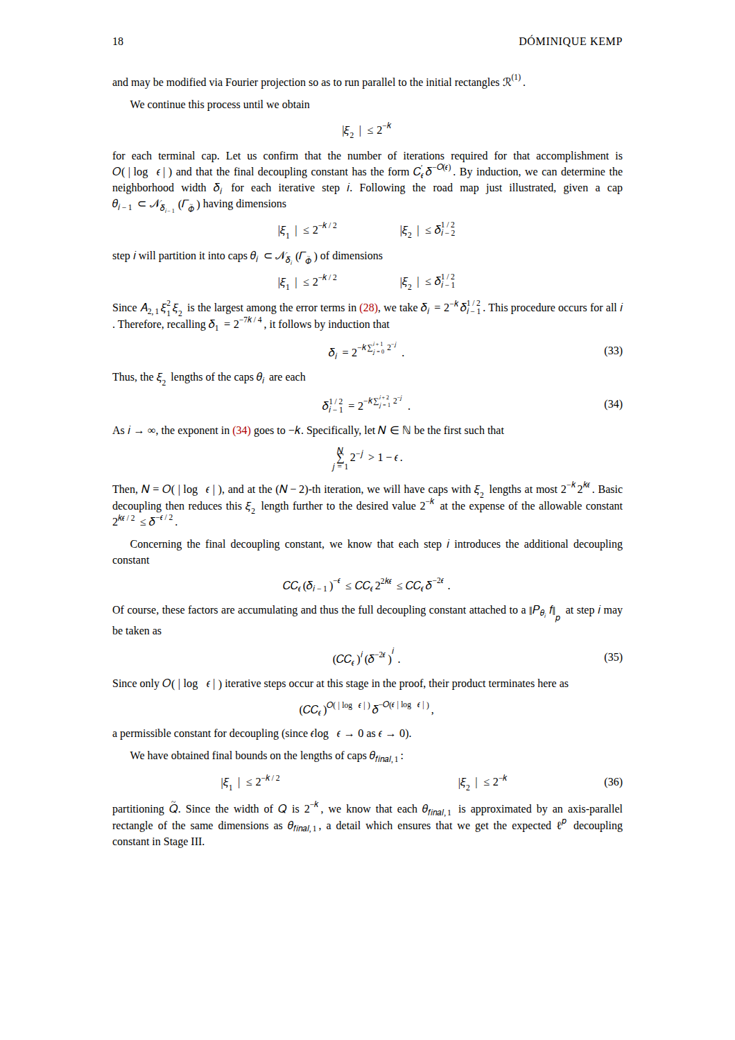18 DÓMINIQUE KEMP
and may be modified via Fourier projection so as to run parallel to the initial rectangles ℛ(1).
We continue this process until we obtain
|ξ2| ≤ 2−k
for each terminal cap. Let us confirm that the number of iterations required for that accomplishment is O(|log ϵ|) and that the final decoupling constant has the form Cϵ′δ−O(ϵ). By induction, we can determine the neighborhood width δi for each iterative step i. Following the road map just illustrated, given a cap θi−1⊂𝒩δi−1(ΓΦ~) having dimensions
|ξ1|≤2−k/2 |ξ2|≤δi−21/2
step i will partition it into caps θi⊂𝒩δi(ΓΦ~) of dimensions
|ξ1|≤2−k/2 |ξ2|≤δi−11/2
Since A2,1ξ12ξ2 is the largest among the error terms in (28), we take δi=2−kδi−11/2. This procedure occurs for all i. Therefore, recalling δ1=2−7k/4, it follows by induction that
δi= 2−k∑j=0i+12−j . (33)
Thus, the ξ2 lengths of the caps θi are each
δi−11/2 = 2−k∑j=1i+22−j . (34)
As i→∞, the exponent in (34) goes to −k. Specifically, let N∈ℕ be the first such that
∑j=1N 2−j >1−ϵ.
Then, N=O(|log ϵ|), and at the (N−2)-th iteration, we will have caps with ξ2 lengths at most 2−k2kϵ. Basic decoupling then reduces this ξ2 length further to the desired value 2−k at the expense of the allowable constant 2kϵ/2≤δ−ϵ/2.
Concerning the final decoupling constant, we know that each step i introduces the additional decoupling constant
CCϵ(δi−1)−ϵ ≤ CCϵ22kϵ ≤ CCϵδ−2ϵ .
Of course, these factors are accumulating and thus the full decoupling constant attached to a ‖Pθif‖p at step i may be taken as
(CCϵ)i (δ−2ϵ)i . (35)
Since only O(|log ϵ|) iterative steps occur at this stage in the proof, their product terminates here as
(CCϵ)O(|log ϵ|) δ−O(ϵ|log ϵ|) ,
a permissible constant for decoupling (since ϵlog ϵ→0 as ϵ→0).
We have obtained final bounds on the lengths of caps θfinal,1:
|ξ1|≤2−k/2 |ξ2|≤2−k (36)
partitioning Q~. Since the width of Q is 2−k, we know that each θfinal,1 is approximated by an axis-parallel rectangle of the same dimensions as θfinal,1, a detail which ensures that we get the expected ℓp decoupling constant in Stage III.